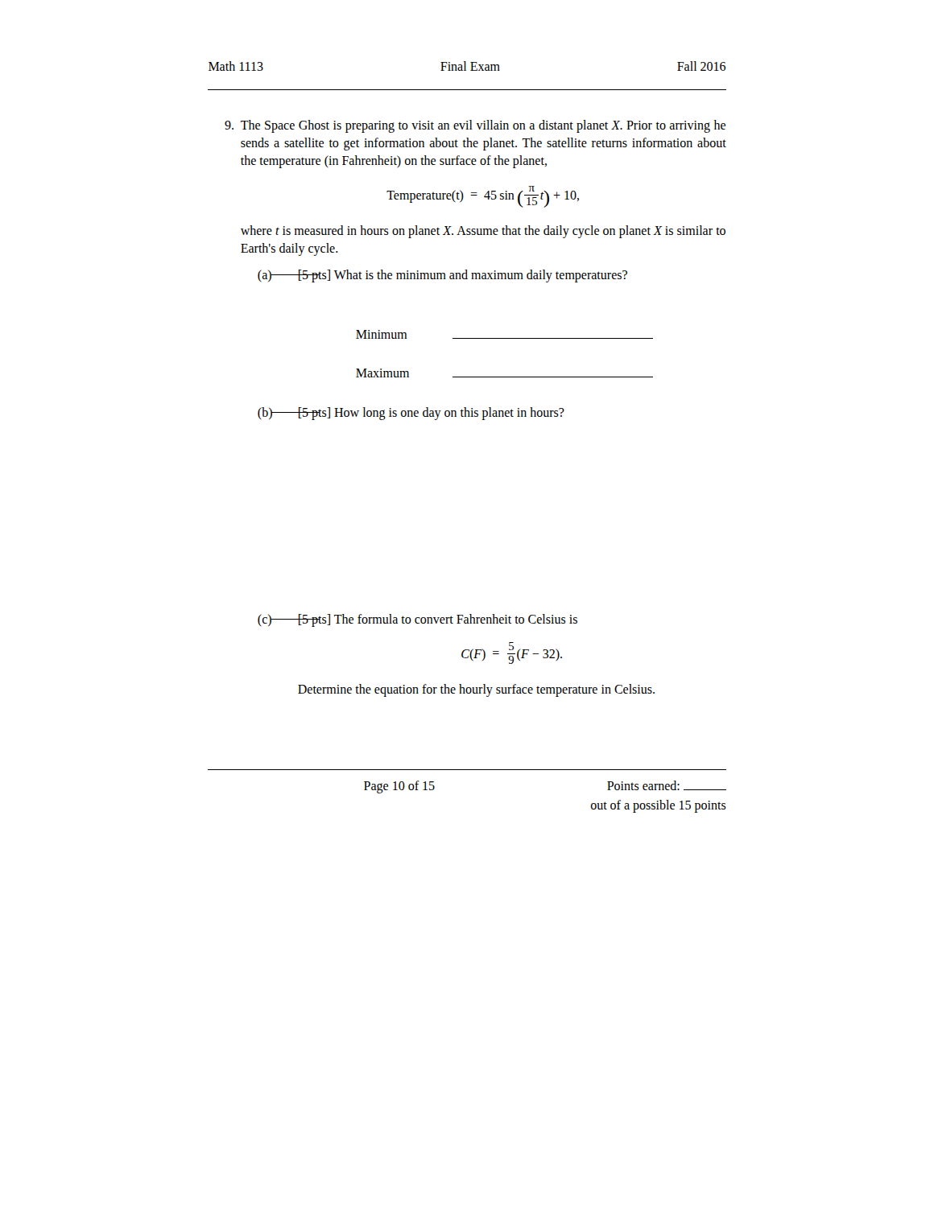Math 1113
Final Exam
Fall 2016
9.
The Space Ghost is preparing to visit an evil villain on a distant planet X. Prior to arriving he sends a satellite to get information about the planet. The satellite returns information about the temperature (in Fahrenheit) on the surface of the planet,
Temperature(t)=45 sin (π 15 t) + 10,
where t is measured in hours on planet X. Assume that the daily cycle on planet X is similar to Earth's daily cycle.
(a) [5 pts] What is the minimum and maximum daily temperatures?
Minimum
Maximum
(b) [5 pts] How long is one day on this planet in hours?
(c) [5 pts] The formula to convert Fahrenheit to Celsius is
C(F)=59(F − 32).
Determine the equation for the hourly surface temperature in Celsius.
Page 10 of 15
Points earned:
out of a possible 15 points